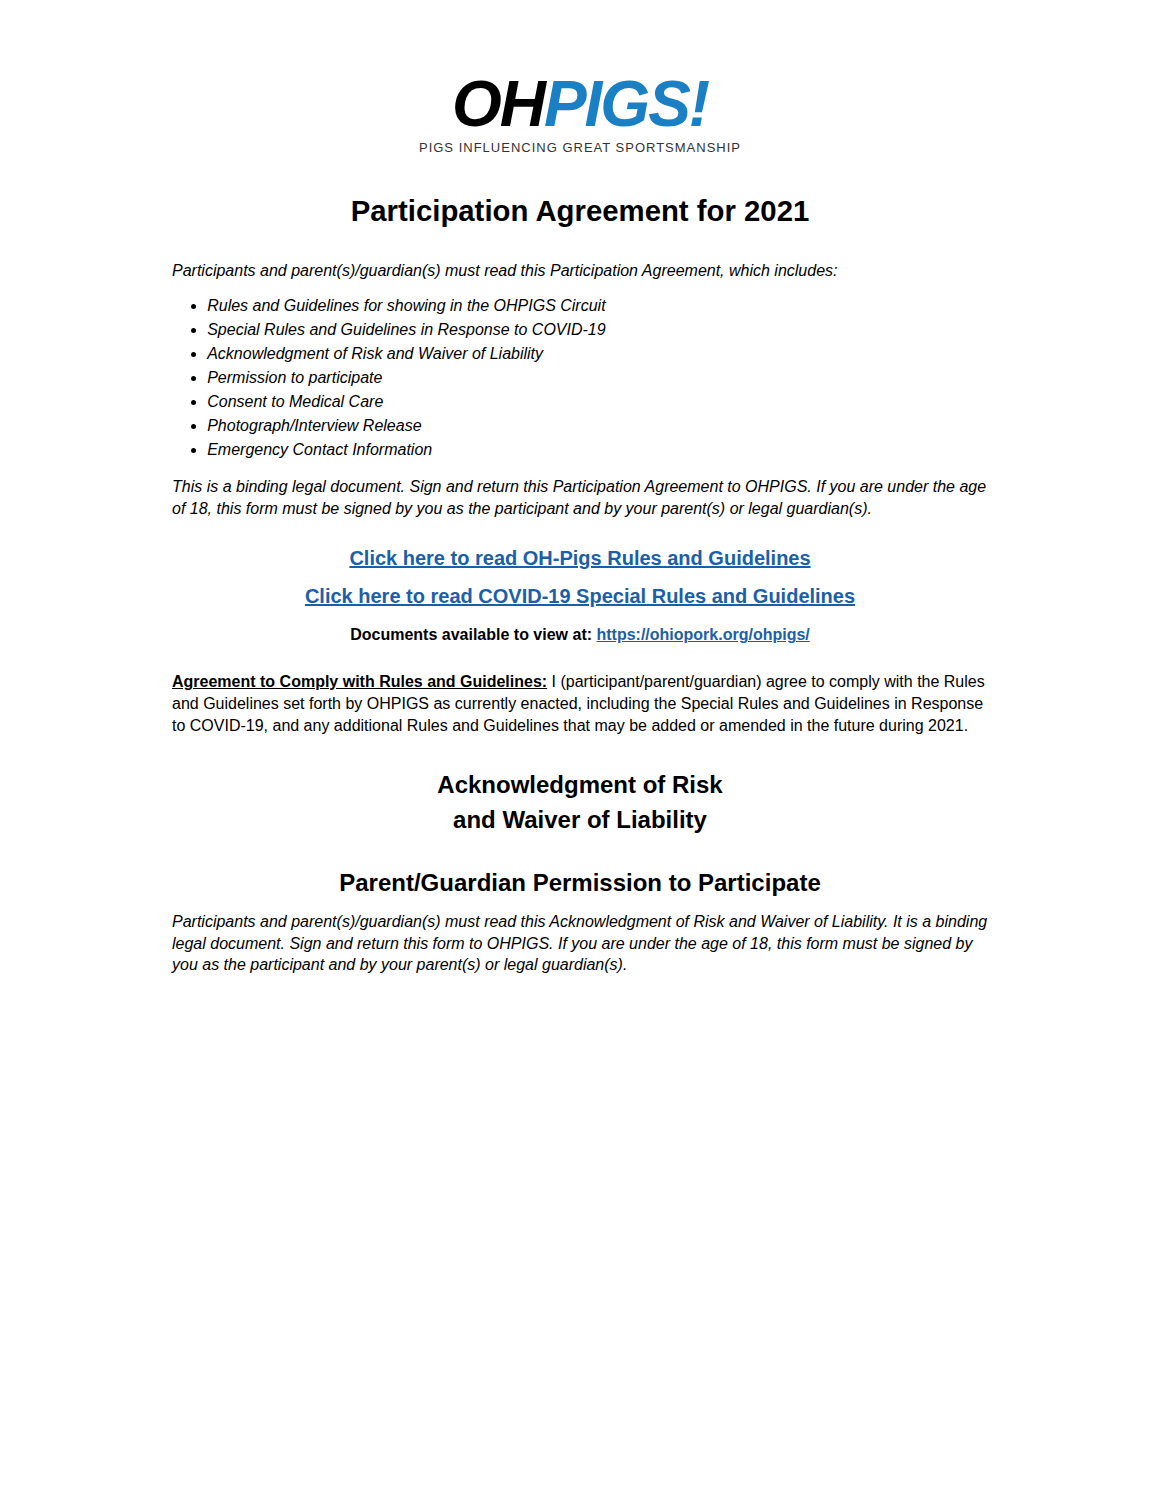OH PIGS!
PIGS INFLUENCING GREAT SPORTSMANSHIP
Participation Agreement for 2021
Participants and parent(s)/guardian(s) must read this Participation Agreement, which includes:
Rules and Guidelines for showing in the OHPIGS Circuit
Special Rules and Guidelines in Response to COVID-19
Acknowledgment of Risk and Waiver of Liability
Permission to participate
Consent to Medical Care
Photograph/Interview Release
Emergency Contact Information
This is a binding legal document. Sign and return this Participation Agreement to OHPIGS. If you are under the age of 18, this form must be signed by you as the participant and by your parent(s) or legal guardian(s).
Click here to read OH-Pigs Rules and Guidelines Click here to read COVID-19 Special Rules and Guidelines
Documents available to view at: https://ohiopork.org/ohpigs/
Agreement to Comply with Rules and Guidelines: I (participant/parent/guardian) agree to comply with the Rules and Guidelines set forth by OHPIGS as currently enacted, including the Special Rules and Guidelines in Response to COVID-19, and any additional Rules and Guidelines that may be added or amended in the future during 2021.
Acknowledgment of Risk
and Waiver of Liability
Parent/Guardian Permission to Participate
Participants and parent(s)/guardian(s) must read this Acknowledgment of Risk and Waiver of Liability. It is a binding legal document. Sign and return this form to OHPIGS. If you are under the age of 18, this form must be signed by you as the participant and by your parent(s) or legal guardian(s).